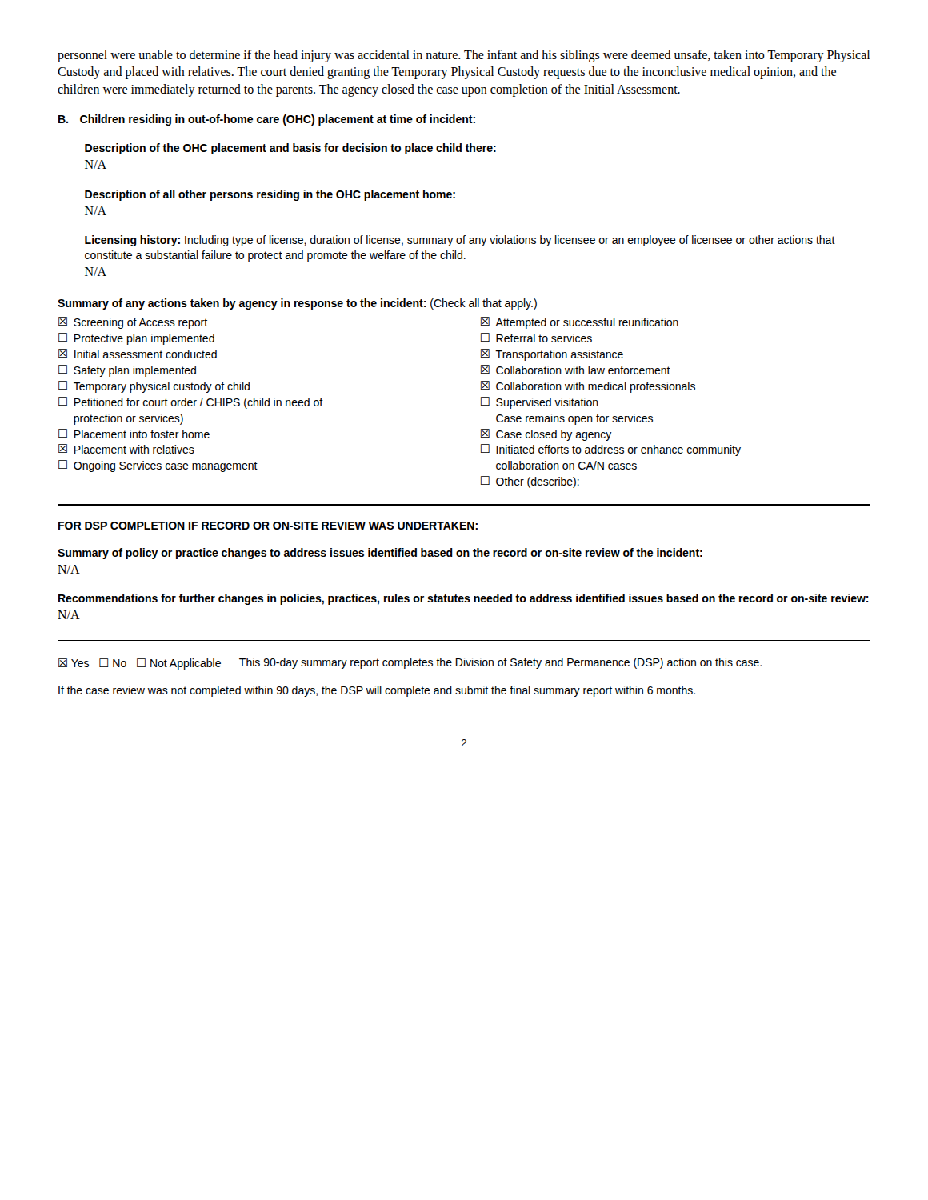personnel were unable to determine if the head injury was accidental in nature. The infant and his siblings were deemed unsafe, taken into Temporary Physical Custody and placed with relatives. The court denied granting the Temporary Physical Custody requests due to the inconclusive medical opinion, and the children were immediately returned to the parents. The agency closed the case upon completion of the Initial Assessment.
B. Children residing in out-of-home care (OHC) placement at time of incident:
Description of the OHC placement and basis for decision to place child there:
N/A
Description of all other persons residing in the OHC placement home:
N/A
Licensing history: Including type of license, duration of license, summary of any violations by licensee or an employee of licensee or other actions that constitute a substantial failure to protect and promote the welfare of the child.
N/A
Summary of any actions taken by agency in response to the incident: (Check all that apply.)
| ☒ | Screening of Access report | ☒ | Attempted or successful reunification |
| ☐ | Protective plan implemented | ☐ | Referral to services |
| ☒ | Initial assessment conducted | ☒ | Transportation assistance |
| ☐ | Safety plan implemented | ☒ | Collaboration with law enforcement |
| ☐ | Temporary physical custody of child | ☒ | Collaboration with medical professionals |
| ☐ | Petitioned for court order / CHIPS (child in need of | ☐ | Supervised visitation |
| | protection or services) | | Case remains open for services |
| ☐ | Placement into foster home | ☒ | Case closed by agency |
| ☒ | Placement with relatives | ☐ | Initiated efforts to address or enhance community |
| ☐ | Ongoing Services case management | | collaboration on CA/N cases |
| | | ☐ | Other (describe): |
FOR DSP COMPLETION IF RECORD OR ON-SITE REVIEW WAS UNDERTAKEN:
Summary of policy or practice changes to address issues identified based on the record or on-site review of the incident:
N/A
Recommendations for further changes in policies, practices, rules or statutes needed to address identified issues based on the record or on-site review:
N/A
☒ Yes ☐ No ☐ Not Applicable This 90-day summary report completes the Division of Safety and Permanence (DSP) action on this case.
If the case review was not completed within 90 days, the DSP will complete and submit the final summary report within 6 months.
2